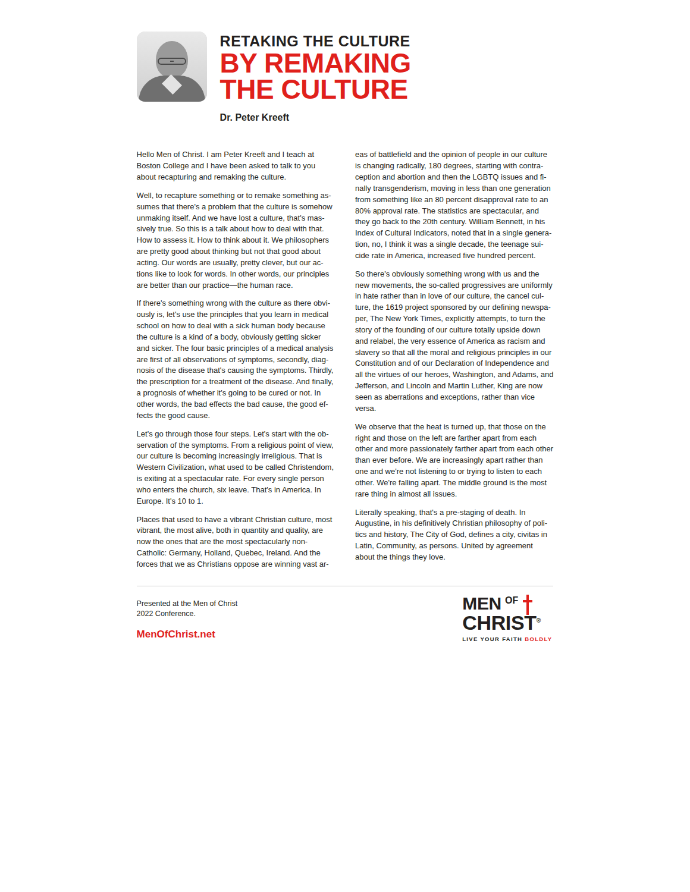Retaking the Culture
By Remaking
the Culture
Dr. Peter Kreeft
Hello Men of Christ. I am Peter Kreeft and I teach at Boston College and I have been asked to talk to you about recapturing and remaking the culture.
Well, to recapture something or to remake something assumes that there's a problem that the culture is somehow unmaking itself. And we have lost a culture, that's massively true. So this is a talk about how to deal with that. How to assess it. How to think about it. We philosophers are pretty good about thinking but not that good about acting. Our words are usually, pretty clever, but our actions like to look for words. In other words, our principles are better than our practice—the human race.
If there's something wrong with the culture as there obviously is, let's use the principles that you learn in medical school on how to deal with a sick human body because the culture is a kind of a body, obviously getting sicker and sicker. The four basic principles of a medical analysis are first of all observations of symptoms, secondly, diagnosis of the disease that's causing the symptoms. Thirdly, the prescription for a treatment of the disease. And finally, a prognosis of whether it's going to be cured or not. In other words, the bad effects the bad cause, the good effects the good cause.
Let's go through those four steps. Let's start with the observation of the symptoms. From a religious point of view, our culture is becoming increasingly irreligious. That is Western Civilization, what used to be called Christendom, is exiting at a spectacular rate. For every single person who enters the church, six leave. That's in America. In Europe. It's 10 to 1.
Places that used to have a vibrant Christian culture, most vibrant, the most alive, both in quantity and quality, are now the ones that are the most spectacularly non-Catholic: Germany, Holland, Quebec, Ireland. And the forces that we as Christians oppose are winning vast areas of battlefield and the opinion of people in our culture is changing radically, 180 degrees, starting with contraception and abortion and then the LGBTQ issues and finally transgenderism, moving in less than one generation from something like an 80 percent disapproval rate to an 80% approval rate. The statistics are spectacular, and they go back to the 20th century. William Bennett, in his Index of Cultural Indicators, noted that in a single generation, no, I think it was a single decade, the teenage suicide rate in America, increased five hundred percent.
So there's obviously something wrong with us and the new movements, the so-called progressives are uniformly in hate rather than in love of our culture, the cancel culture, the 1619 project sponsored by our defining newspaper, The New York Times, explicitly attempts, to turn the story of the founding of our culture totally upside down and relabel, the very essence of America as racism and slavery so that all the moral and religious principles in our Constitution and of our Declaration of Independence and all the virtues of our heroes, Washington, and Adams, and Jefferson, and Lincoln and Martin Luther, King are now seen as aberrations and exceptions, rather than vice versa.
We observe that the heat is turned up, that those on the right and those on the left are farther apart from each other and more passionately farther apart from each other than ever before. We are increasingly apart rather than one and we're not listening to or trying to listen to each other. We're falling apart. The middle ground is the most rare thing in almost all issues.
Literally speaking, that's a pre-staging of death. In Augustine, in his definitively Christian philosophy of politics and history, The City of God, defines a city, civitas in Latin, Community, as persons. United by agreement about the things they love.
Presented at the Men of Christ
2022 Conference.
MenOfChrist.net
MEN OF
CHRIST®
LIVE YOUR FAITH BOLDLY